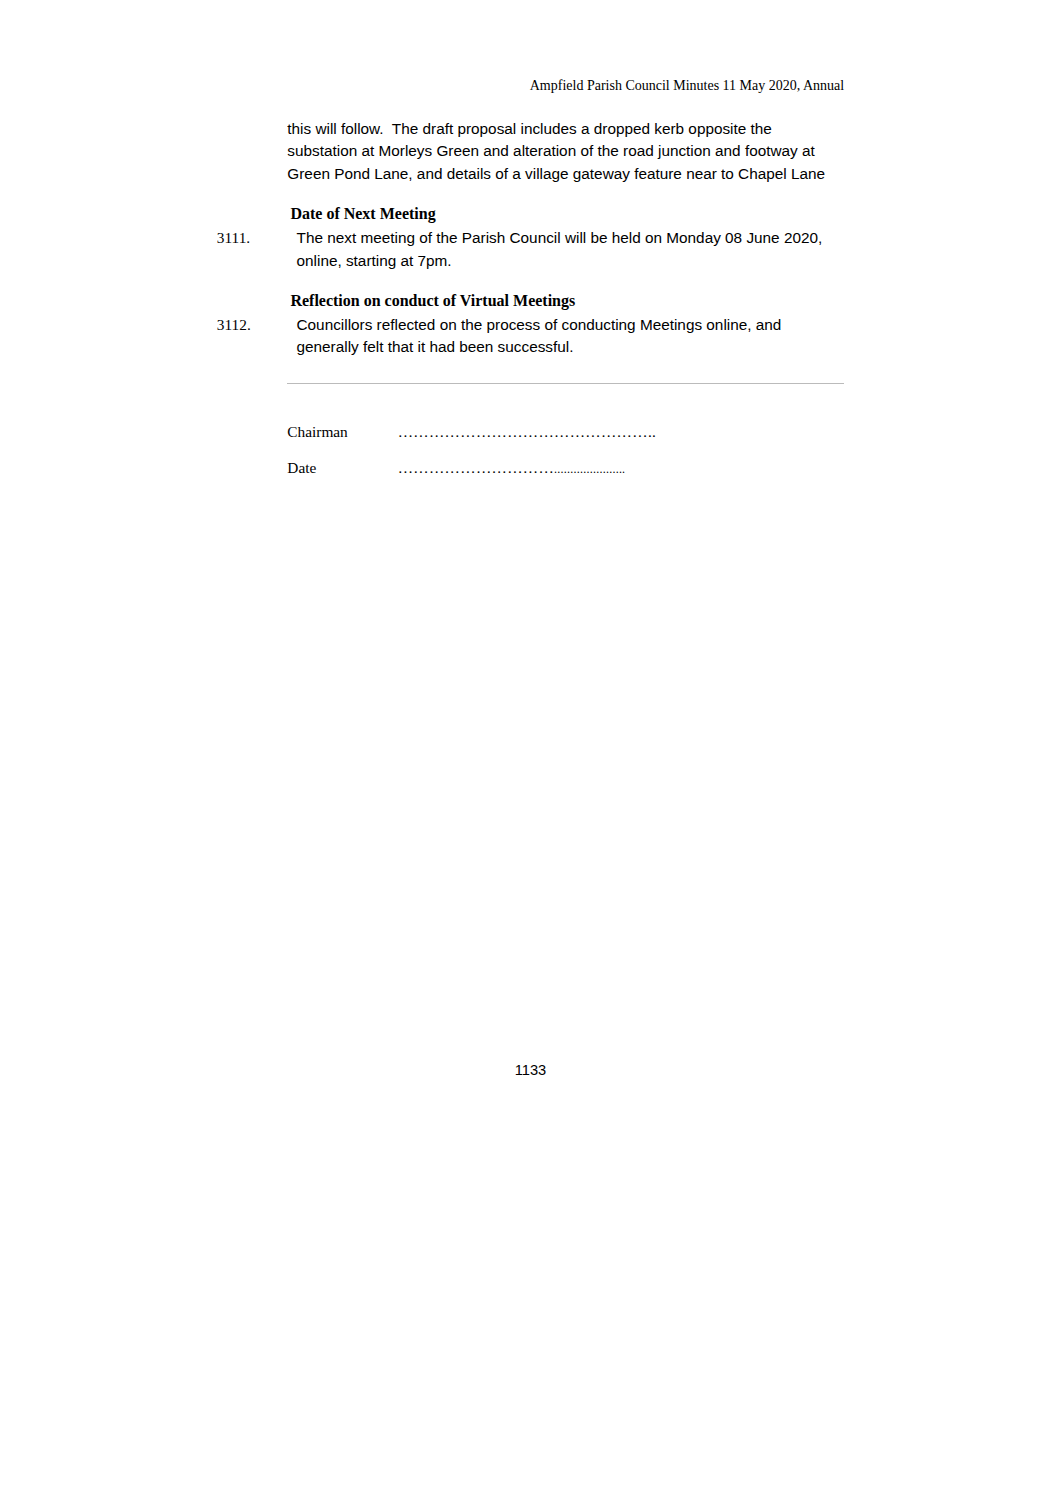Ampfield Parish Council Minutes 11 May 2020, Annual
this will follow. The draft proposal includes a dropped kerb opposite the substation at Morleys Green and alteration of the road junction and footway at Green Pond Lane, and details of a village gateway feature near to Chapel Lane
Date of Next Meeting
3111.
The next meeting of the Parish Council will be held on Monday 08 June 2020, online, starting at 7pm.
Reflection on conduct of Virtual Meetings
3112.
Councillors reflected on the process of conducting Meetings online, and generally felt that it had been successful.
Chairman
…………………………………………..
Date
…………………………......................
1133